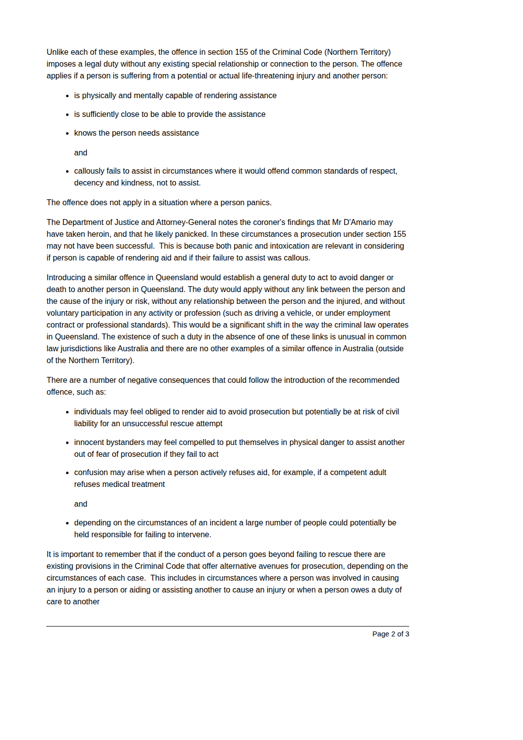Unlike each of these examples, the offence in section 155 of the Criminal Code (Northern Territory) imposes a legal duty without any existing special relationship or connection to the person. The offence applies if a person is suffering from a potential or actual life-threatening injury and another person:
is physically and mentally capable of rendering assistance
is sufficiently close to be able to provide the assistance
knows the person needs assistance
and
callously fails to assist in circumstances where it would offend common standards of respect, decency and kindness, not to assist.
The offence does not apply in a situation where a person panics.
The Department of Justice and Attorney-General notes the coroner's findings that Mr D'Amario may have taken heroin, and that he likely panicked. In these circumstances a prosecution under section 155 may not have been successful. This is because both panic and intoxication are relevant in considering if person is capable of rendering aid and if their failure to assist was callous.
Introducing a similar offence in Queensland would establish a general duty to act to avoid danger or death to another person in Queensland. The duty would apply without any link between the person and the cause of the injury or risk, without any relationship between the person and the injured, and without voluntary participation in any activity or profession (such as driving a vehicle, or under employment contract or professional standards). This would be a significant shift in the way the criminal law operates in Queensland. The existence of such a duty in the absence of one of these links is unusual in common law jurisdictions like Australia and there are no other examples of a similar offence in Australia (outside of the Northern Territory).
There are a number of negative consequences that could follow the introduction of the recommended offence, such as:
individuals may feel obliged to render aid to avoid prosecution but potentially be at risk of civil liability for an unsuccessful rescue attempt
innocent bystanders may feel compelled to put themselves in physical danger to assist another out of fear of prosecution if they fail to act
confusion may arise when a person actively refuses aid, for example, if a competent adult refuses medical treatment
and
depending on the circumstances of an incident a large number of people could potentially be held responsible for failing to intervene.
It is important to remember that if the conduct of a person goes beyond failing to rescue there are existing provisions in the Criminal Code that offer alternative avenues for prosecution, depending on the circumstances of each case. This includes in circumstances where a person was involved in causing an injury to a person or aiding or assisting another to cause an injury or when a person owes a duty of care to another
Page 2 of 3